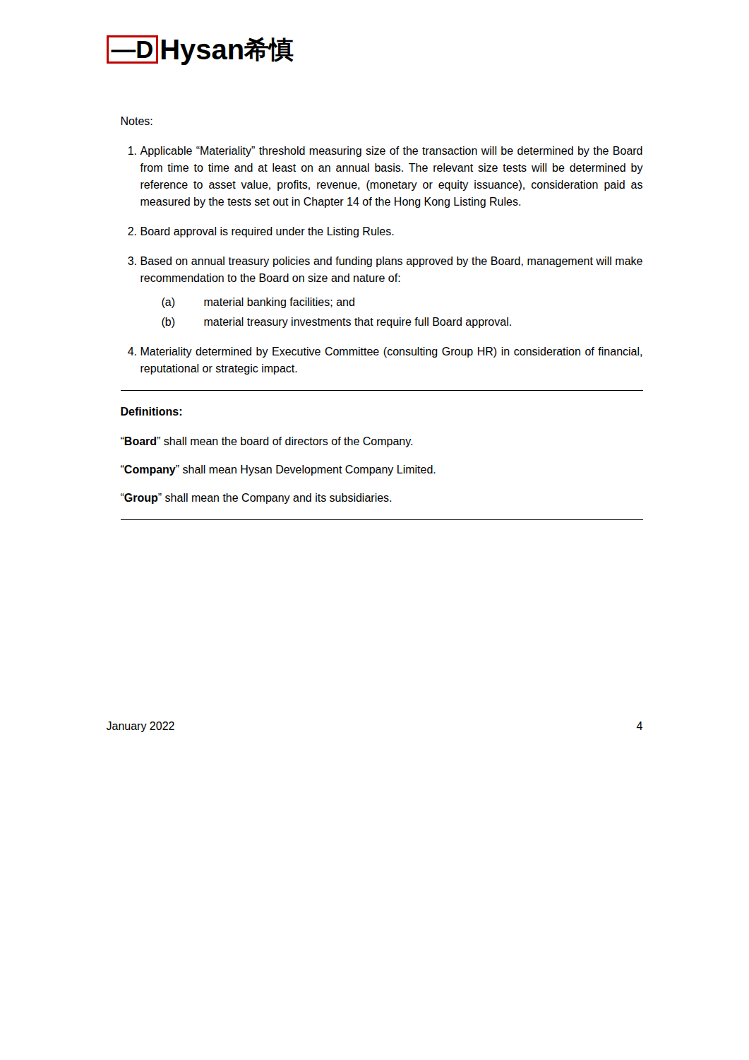—D Hysan 希慎
Notes:
Applicable “Materiality” threshold measuring size of the transaction will be determined by the Board from time to time and at least on an annual basis. The relevant size tests will be determined by reference to asset value, profits, revenue, (monetary or equity issuance), consideration paid as measured by the tests set out in Chapter 14 of the Hong Kong Listing Rules.
Board approval is required under the Listing Rules.
Based on annual treasury policies and funding plans approved by the Board, management will make recommendation to the Board on size and nature of:
(a) material banking facilities; and
(b) material treasury investments that require full Board approval.
Materiality determined by Executive Committee (consulting Group HR) in consideration of financial, reputational or strategic impact.
Definitions:
“Board” shall mean the board of directors of the Company.
“Company” shall mean Hysan Development Company Limited.
“Group” shall mean the Company and its subsidiaries.
January 2022 4